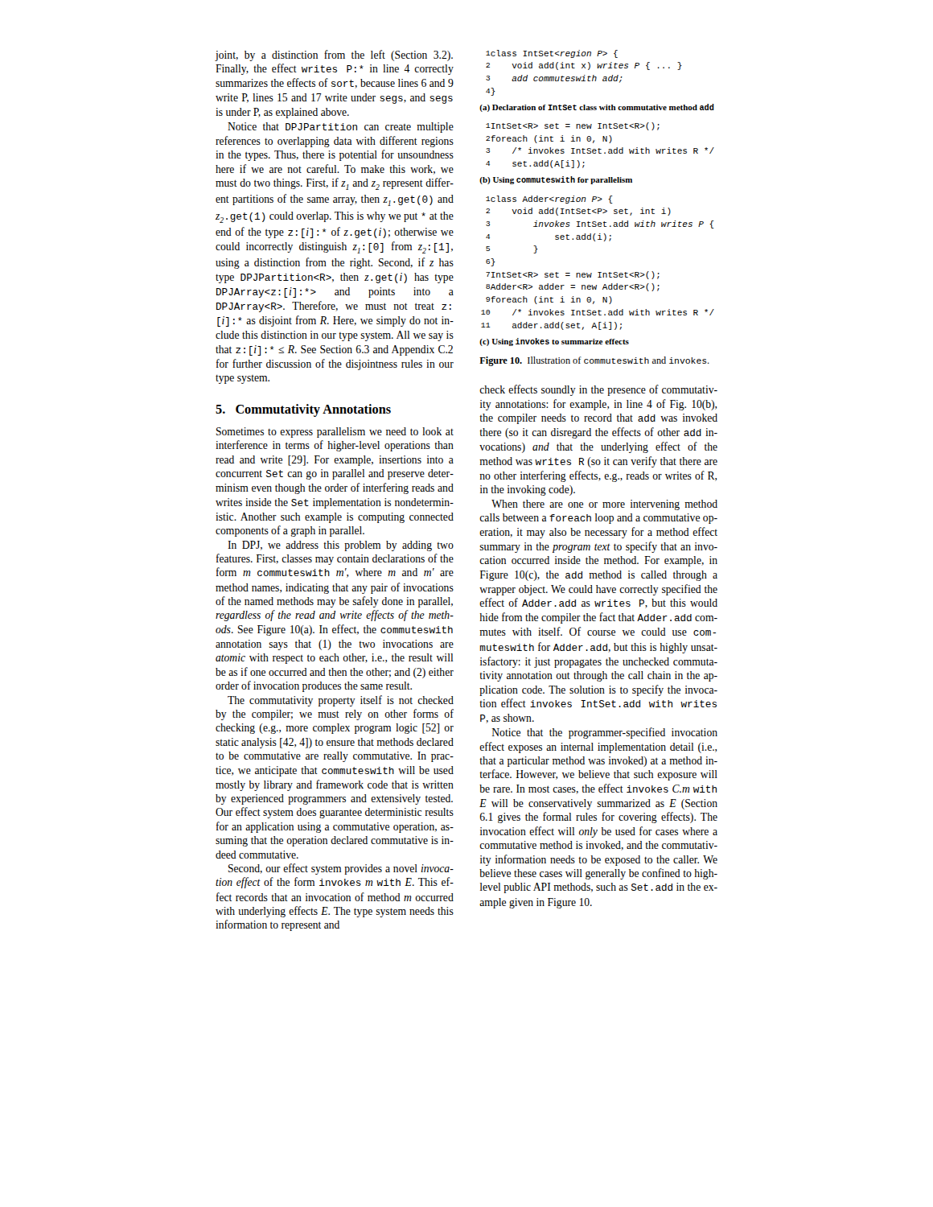joint, by a distinction from the left (Section 3.2). Finally, the effect writes P:* in line 4 correctly summarizes the effects of sort, because lines 6 and 9 write P, lines 15 and 17 write under segs, and segs is under P, as explained above.
Notice that DPJPartition can create multiple references to overlapping data with different regions in the types. Thus, there is potential for unsoundness here if we are not careful. To make this work, we must do two things. First, if z1 and z2 represent different partitions of the same array, then z1.get(0) and z2.get(1) could overlap. This is why we put * at the end of the type z:[i]:* of z.get(i); otherwise we could incorrectly distinguish z1:[0] from z2:[1], using a distinction from the right. Second, if z has type DPJPartition<R>, then z.get(i) has type DPJArray<z:[i]:*> and points into a DPJArray<R>. Therefore, we must not treat z:[i]:* as disjoint from R. Here, we simply do not include this distinction in our type system. All we say is that z:[i]:* ≤ R. See Section 6.3 and Appendix C.2 for further discussion of the disjointness rules in our type system.
5. Commutativity Annotations
Sometimes to express parallelism we need to look at interference in terms of higher-level operations than read and write [29]. For example, insertions into a concurrent Set can go in parallel and preserve determinism even though the order of interfering reads and writes inside the Set implementation is nondeterministic. Another such example is computing connected components of a graph in parallel.
In DPJ, we address this problem by adding two features. First, classes may contain declarations of the form m commuteswith m′, where m and m′ are method names, indicating that any pair of invocations of the named methods may be safely done in parallel, regardless of the read and write effects of the methods. See Figure 10(a). In effect, the commuteswith annotation says that (1) the two invocations are atomic with respect to each other, i.e., the result will be as if one occurred and then the other; and (2) either order of invocation produces the same result.
The commutativity property itself is not checked by the compiler; we must rely on other forms of checking (e.g., more complex program logic [52] or static analysis [42, 4]) to ensure that methods declared to be commutative are really commutative. In practice, we anticipate that commuteswith will be used mostly by library and framework code that is written by experienced programmers and extensively tested. Our effect system does guarantee deterministic results for an application using a commutative operation, assuming that the operation declared commutative is indeed commutative.
Second, our effect system provides a novel invocation effect of the form invokes m with E. This effect records that an invocation of method m occurred with underlying effects E. The type system needs this information to represent and
| 1 | class IntSet< region P > { |
| 2 | void add(int x) writes P { ... } |
| 3 | add commuteswith add; |
| 4 | } |
(a) Declaration of IntSet class with commutative method add
| 1 | IntSet<R> set = new IntSet<R>(); |
| 2 | foreach (int i in 0, N) |
| 3 | /* invokes IntSet.add with writes R */ |
| 4 | set.add(A[i]); |
(b) Using commuteswith for parallelism
| 1 | class Adder< region P > { |
| 2 | void add(IntSet<P> set, int i) |
| 3 | invokes IntSet.add with writes P { |
| 4 | set.add(i); |
| 5 | } |
| 6 | } |
| 7 | IntSet<R> set = new IntSet<R>(); |
| 8 | Adder<R> adder = new Adder<R>(); |
| 9 | foreach (int i in 0, N) |
| 10 | /* invokes IntSet.add with writes R */ |
| 11 | adder.add(set, A[i]); |
(c) Using invokes to summarize effects
Figure 10. Illustration of commuteswith and invokes.
check effects soundly in the presence of commutativity annotations: for example, in line 4 of Fig. 10(b), the compiler needs to record that add was invoked there (so it can disregard the effects of other add invocations) and that the underlying effect of the method was writes R (so it can verify that there are no other interfering effects, e.g., reads or writes of R, in the invoking code).
When there are one or more intervening method calls between a foreach loop and a commutative operation, it may also be necessary for a method effect summary in the program text to specify that an invocation occurred inside the method. For example, in Figure 10(c), the add method is called through a wrapper object. We could have correctly specified the effect of Adder.add as writes P, but this would hide from the compiler the fact that Adder.add commutes with itself. Of course we could use commuteswith for Adder.add, but this is highly unsatisfactory: it just propagates the unchecked commutativity annotation out through the call chain in the application code. The solution is to specify the invocation effect invokes IntSet.add with writes P, as shown.
Notice that the programmer-specified invocation effect exposes an internal implementation detail (i.e., that a particular method was invoked) at a method interface. However, we believe that such exposure will be rare. In most cases, the effect invokes C.m with E will be conservatively summarized as E (Section 6.1 gives the formal rules for covering effects). The invocation effect will only be used for cases where a commutative method is invoked, and the commutativity information needs to be exposed to the caller. We believe these cases will generally be confined to high-level public API methods, such as Set.add in the example given in Figure 10.